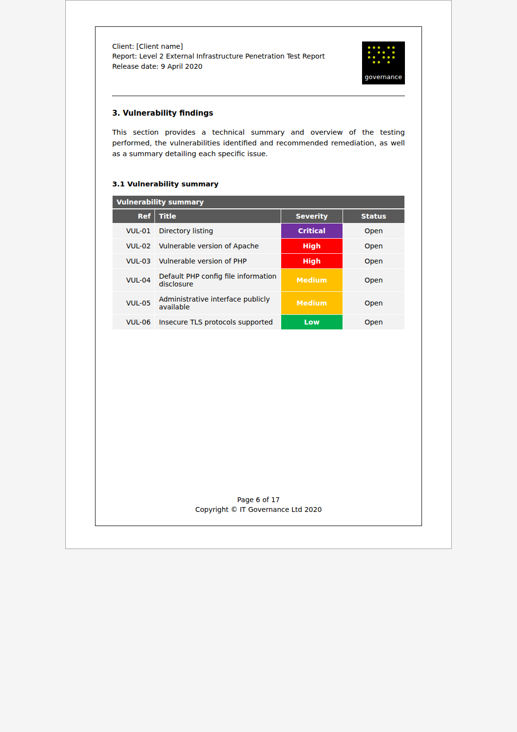Client: [Client name]
Report: Level 2 External Infrastructure Penetration Test Report
Release date: 9 April 2020
governance
3. Vulnerability findings
This section provides a technical summary and overview of the testing performed, the vulnerabilities identified and recommended remediation, as well as a summary detailing each specific issue.
3.1 Vulnerability summary
Vulnerability summary
| Ref | Title | Severity | Status |
| --- | --- | --- | --- |
| VUL-01 | Directory listing | Critical | Open |
| VUL-02 | Vulnerable version of Apache | High | Open |
| VUL-03 | Vulnerable version of PHP | High | Open |
| VUL-04 | Default PHP config file information disclosure | Medium | Open |
| VUL-05 | Administrative interface publicly available | Medium | Open |
| VUL-06 | Insecure TLS protocols supported | Low | Open |
Page 6 of 17
Copyright © IT Governance Ltd 2020